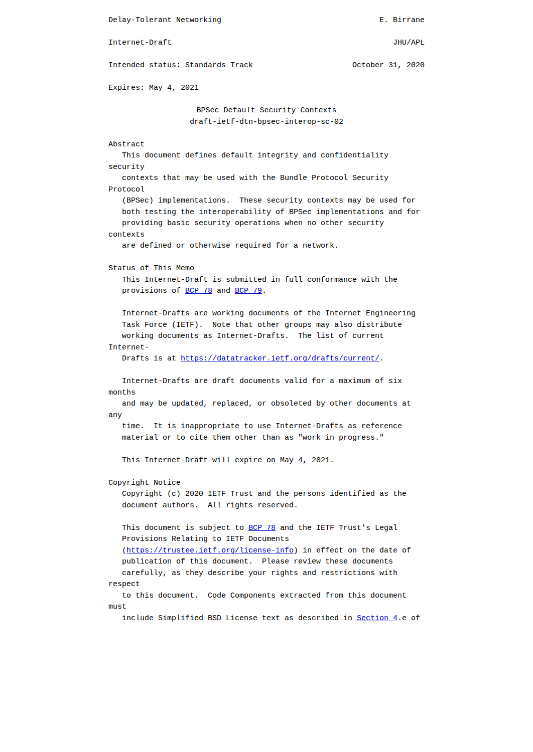Delay-Tolerant Networking E. Birrane
Internet-Draft JHU/APL
Intended status: Standards Track October 31, 2020
Expires: May 4, 2021
BPSec Default Security Contexts
draft-ietf-dtn-bpsec-interop-sc-02
Abstract
   This document defines default integrity and confidentiality security
   contexts that may be used with the Bundle Protocol Security Protocol
   (BPSec) implementations.  These security contexts may be used for
   both testing the interoperability of BPSec implementations and for
   providing basic security operations when no other security contexts
   are defined or otherwise required for a network.
Status of This Memo
   This Internet-Draft is submitted in full conformance with the
   provisions of BCP 78 and BCP 79.

   Internet-Drafts are working documents of the Internet Engineering
   Task Force (IETF).  Note that other groups may also distribute
   working documents as Internet-Drafts.  The list of current Internet-
   Drafts is at https://datatracker.ietf.org/drafts/current/.

   Internet-Drafts are draft documents valid for a maximum of six months
   and may be updated, replaced, or obsoleted by other documents at any
   time.  It is inappropriate to use Internet-Drafts as reference
   material or to cite them other than as "work in progress."

   This Internet-Draft will expire on May 4, 2021.
Copyright Notice
   Copyright (c) 2020 IETF Trust and the persons identified as the
   document authors.  All rights reserved.

   This document is subject to BCP 78 and the IETF Trust's Legal
   Provisions Relating to IETF Documents
   (https://trustee.ietf.org/license-info) in effect on the date of
   publication of this document.  Please review these documents
   carefully, as they describe your rights and restrictions with respect
   to this document.  Code Components extracted from this document must
   include Simplified BSD License text as described in Section 4.e of